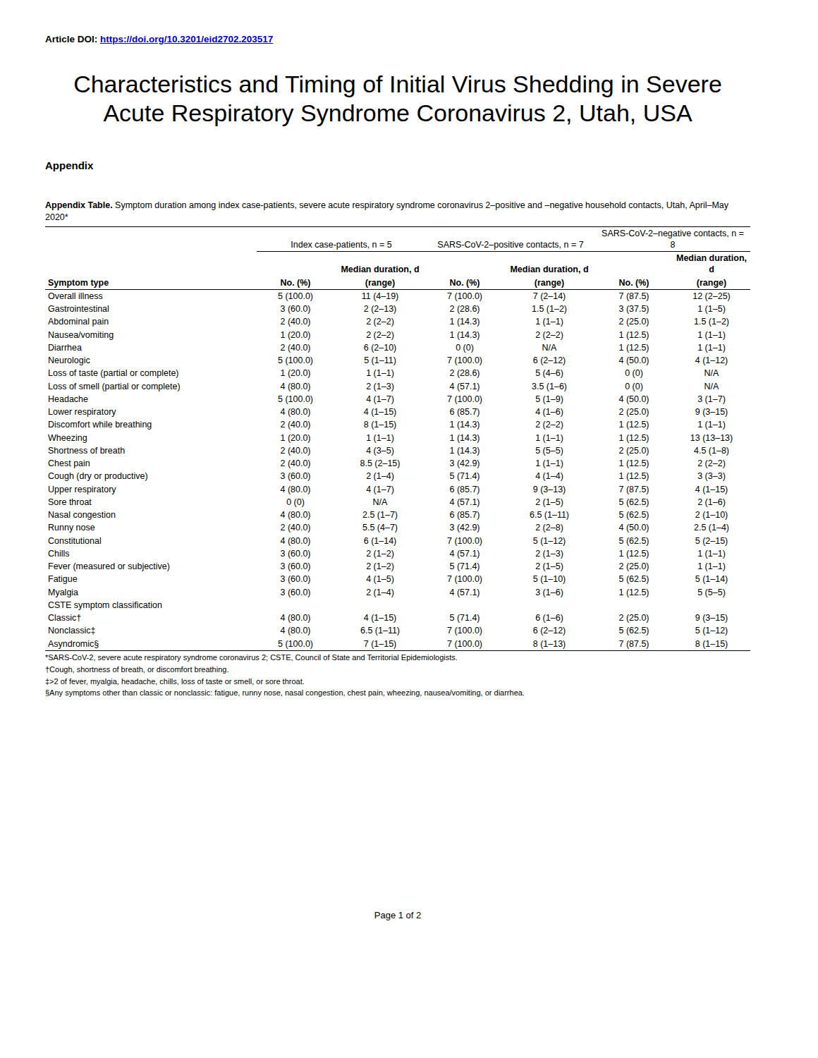Article DOI: https://doi.org/10.3201/eid2702.203517
Characteristics and Timing of Initial Virus Shedding in Severe Acute Respiratory Syndrome Coronavirus 2, Utah, USA
Appendix
Appendix Table. Symptom duration among index case-patients, severe acute respiratory syndrome coronavirus 2–positive and –negative household contacts, Utah, April–May 2020*
| | Index case-patients, n = 5 | SARS-CoV-2–positive contacts, n = 7 | SARS-CoV-2–negative contacts, n = 8 |
| --- | --- | --- | --- |
| | | Median duration, d | | Median duration, d | | Median duration, d |
| Symptom type | No. (%) | (range) | No. (%) | (range) | No. (%) | (range) |
| Overall illness | 5 (100.0) | 11 (4–19) | 7 (100.0) | 7 (2–14) | 7 (87.5) | 12 (2–25) |
| Gastrointestinal | 3 (60.0) | 2 (2–13) | 2 (28.6) | 1.5 (1–2) | 3 (37.5) | 1 (1–5) |
| Abdominal pain | 2 (40.0) | 2 (2–2) | 1 (14.3) | 1 (1–1) | 2 (25.0) | 1.5 (1–2) |
| Nausea/vomiting | 1 (20.0) | 2 (2–2) | 1 (14.3) | 2 (2–2) | 1 (12.5) | 1 (1–1) |
| Diarrhea | 2 (40.0) | 6 (2–10) | 0 (0) | N/A | 1 (12.5) | 1 (1–1) |
| Neurologic | 5 (100.0) | 5 (1–11) | 7 (100.0) | 6 (2–12) | 4 (50.0) | 4 (1–12) |
| Loss of taste (partial or complete) | 1 (20.0) | 1 (1–1) | 2 (28.6) | 5 (4–6) | 0 (0) | N/A |
| Loss of smell (partial or complete) | 4 (80.0) | 2 (1–3) | 4 (57.1) | 3.5 (1–6) | 0 (0) | N/A |
| Headache | 5 (100.0) | 4 (1–7) | 7 (100.0) | 5 (1–9) | 4 (50.0) | 3 (1–7) |
| Lower respiratory | 4 (80.0) | 4 (1–15) | 6 (85.7) | 4 (1–6) | 2 (25.0) | 9 (3–15) |
| Discomfort while breathing | 2 (40.0) | 8 (1–15) | 1 (14.3) | 2 (2–2) | 1 (12.5) | 1 (1–1) |
| Wheezing | 1 (20.0) | 1 (1–1) | 1 (14.3) | 1 (1–1) | 1 (12.5) | 13 (13–13) |
| Shortness of breath | 2 (40.0) | 4 (3–5) | 1 (14.3) | 5 (5–5) | 2 (25.0) | 4.5 (1–8) |
| Chest pain | 2 (40.0) | 8.5 (2–15) | 3 (42.9) | 1 (1–1) | 1 (12.5) | 2 (2–2) |
| Cough (dry or productive) | 3 (60.0) | 2 (1–4) | 5 (71.4) | 4 (1–4) | 1 (12.5) | 3 (3–3) |
| Upper respiratory | 4 (80.0) | 4 (1–7) | 6 (85.7) | 9 (3–13) | 7 (87.5) | 4 (1–15) |
| Sore throat | 0 (0) | N/A | 4 (57.1) | 2 (1–5) | 5 (62.5) | 2 (1–6) |
| Nasal congestion | 4 (80.0) | 2.5 (1–7) | 6 (85.7) | 6.5 (1–11) | 5 (62.5) | 2 (1–10) |
| Runny nose | 2 (40.0) | 5.5 (4–7) | 3 (42.9) | 2 (2–8) | 4 (50.0) | 2.5 (1–4) |
| Constitutional | 4 (80.0) | 6 (1–14) | 7 (100.0) | 5 (1–12) | 5 (62.5) | 5 (2–15) |
| Chills | 3 (60.0) | 2 (1–2) | 4 (57.1) | 2 (1–3) | 1 (12.5) | 1 (1–1) |
| Fever (measured or subjective) | 3 (60.0) | 2 (1–2) | 5 (71.4) | 2 (1–5) | 2 (25.0) | 1 (1–1) |
| Fatigue | 3 (60.0) | 4 (1–5) | 7 (100.0) | 5 (1–10) | 5 (62.5) | 5 (1–14) |
| Myalgia | 3 (60.0) | 2 (1–4) | 4 (57.1) | 3 (1–6) | 1 (12.5) | 5 (5–5) |
| CSTE symptom classification | | | | | | |
| Classic† | 4 (80.0) | 4 (1–15) | 5 (71.4) | 6 (1–6) | 2 (25.0) | 9 (3–15) |
| Nonclassic‡ | 4 (80.0) | 6.5 (1–11) | 7 (100.0) | 6 (2–12) | 5 (62.5) | 5 (1–12) |
| Asyndromic§ | 5 (100.0) | 7 (1–15) | 7 (100.0) | 8 (1–13) | 7 (87.5) | 8 (1–15) |
*SARS-CoV-2, severe acute respiratory syndrome coronavirus 2; CSTE, Council of State and Territorial Epidemiologists.
†Cough, shortness of breath, or discomfort breathing.
‡>2 of fever, myalgia, headache, chills, loss of taste or smell, or sore throat.
§Any symptoms other than classic or nonclassic: fatigue, runny nose, nasal congestion, chest pain, wheezing, nausea/vomiting, or diarrhea.
Page 1 of 2